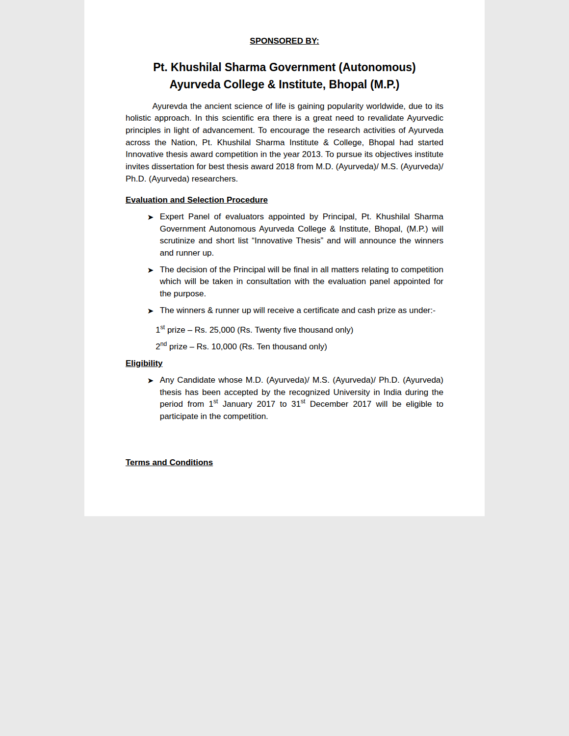SPONSORED BY:
Pt. Khushilal Sharma Government (Autonomous) Ayurveda College & Institute, Bhopal (M.P.)
Ayurevda the ancient science of life is gaining popularity worldwide, due to its holistic approach. In this scientific era there is a great need to revalidate Ayurvedic principles in light of advancement. To encourage the research activities of Ayurveda across the Nation, Pt. Khushilal Sharma Institute & College, Bhopal had started Innovative thesis award competition in the year 2013. To pursue its objectives institute invites dissertation for best thesis award 2018 from M.D. (Ayurveda)/ M.S. (Ayurveda)/ Ph.D. (Ayurveda) researchers.
Evaluation and Selection Procedure
Expert Panel of evaluators appointed by Principal, Pt. Khushilal Sharma Government Autonomous Ayurveda College & Institute, Bhopal, (M.P.) will scrutinize and short list “Innovative Thesis” and will announce the winners and runner up.
The decision of the Principal will be final in all matters relating to competition which will be taken in consultation with the evaluation panel appointed for the purpose.
The winners & runner up will receive a certificate and cash prize as under:-
1st prize – Rs. 25,000 (Rs. Twenty five thousand only)
2nd prize – Rs. 10,000 (Rs. Ten thousand only)
Eligibility
Any Candidate whose M.D. (Ayurveda)/ M.S. (Ayurveda)/ Ph.D. (Ayurveda) thesis has been accepted by the recognized University in India during the period from 1st January 2017 to 31st December 2017 will be eligible to participate in the competition.
Terms and Conditions